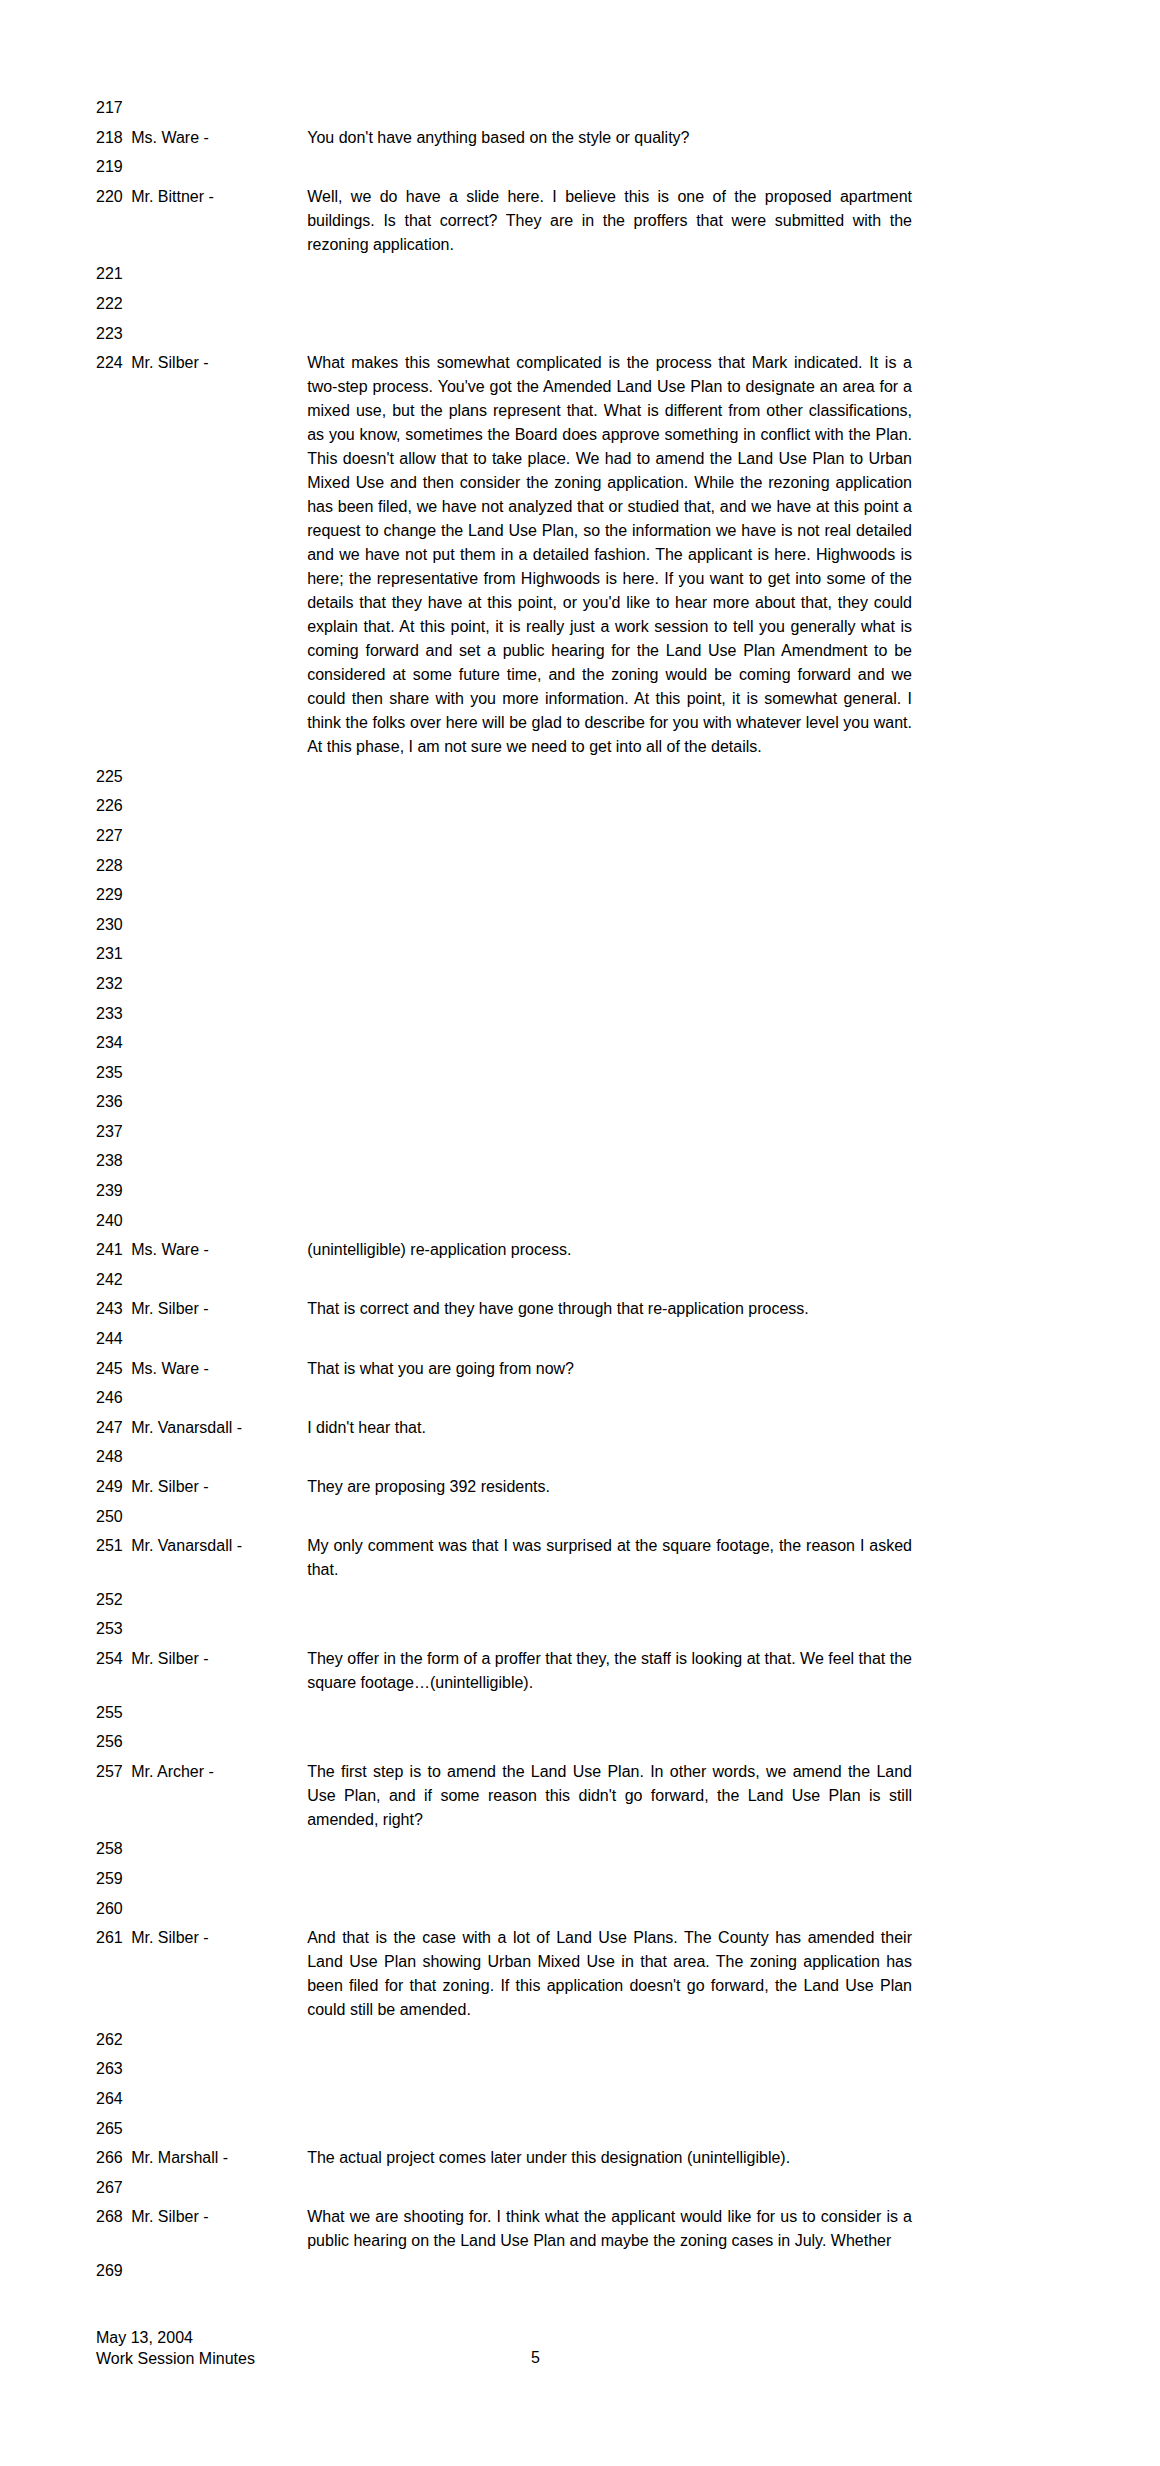| 217 | | |
| 218 | Ms. Ware - | You don't have anything based on the style or quality? |
| 219 | | |
| 220 | Mr. Bittner - | Well, we do have a slide here. I believe this is one of the proposed apartment buildings. Is that correct? They are in the proffers that were submitted with the rezoning application. |
| 221 | |
| 222 | |
| 223 | | |
| 224 | Mr. Silber - | What makes this somewhat complicated is the process that Mark indicated. It is a two-step process. You've got the Amended Land Use Plan to designate an area for a mixed use, but the plans represent that. What is different from other classifications, as you know, sometimes the Board does approve something in conflict with the Plan. This doesn't allow that to take place. We had to amend the Land Use Plan to Urban Mixed Use and then consider the zoning application. While the rezoning application has been filed, we have not analyzed that or studied that, and we have at this point a request to change the Land Use Plan, so the information we have is not real detailed and we have not put them in a detailed fashion. The applicant is here. Highwoods is here; the representative from Highwoods is here. If you want to get into some of the details that they have at this point, or you'd like to hear more about that, they could explain that. At this point, it is really just a work session to tell you generally what is coming forward and set a public hearing for the Land Use Plan Amendment to be considered at some future time, and the zoning would be coming forward and we could then share with you more information. At this point, it is somewhat general. I think the folks over here will be glad to describe for you with whatever level you want. At this phase, I am not sure we need to get into all of the details. |
| 225 | |
| 226 | |
| 227 | |
| 228 | |
| 229 | |
| 230 | |
| 231 | |
| 232 | |
| 233 | |
| 234 | |
| 235 | |
| 236 | |
| 237 | |
| 238 | |
| 239 | |
| 240 | | |
| 241 | Ms. Ware - | (unintelligible) re-application process. |
| 242 | | |
| 243 | Mr. Silber - | That is correct and they have gone through that re-application process. |
| 244 | | |
| 245 | Ms. Ware - | That is what you are going from now? |
| 246 | | |
| 247 | Mr. Vanarsdall - | I didn't hear that. |
| 248 | | |
| 249 | Mr. Silber - | They are proposing 392 residents. |
| 250 | | |
| 251 | Mr. Vanarsdall - | My only comment was that I was surprised at the square footage, the reason I asked that. |
| 252 | |
| 253 | | |
| 254 | Mr. Silber - | They offer in the form of a proffer that they, the staff is looking at that. We feel that the square footage…(unintelligible). |
| 255 | |
| 256 | | |
| 257 | Mr. Archer - | The first step is to amend the Land Use Plan. In other words, we amend the Land Use Plan, and if some reason this didn't go forward, the Land Use Plan is still amended, right? |
| 258 | |
| 259 | |
| 260 | | |
| 261 | Mr. Silber - | And that is the case with a lot of Land Use Plans. The County has amended their Land Use Plan showing Urban Mixed Use in that area. The zoning application has been filed for that zoning. If this application doesn't go forward, the Land Use Plan could still be amended. |
| 262 | |
| 263 | |
| 264 | |
| 265 | | |
| 266 | Mr. Marshall - | The actual project comes later under this designation (unintelligible). |
| 267 | | |
| 268 | Mr. Silber - | What we are shooting for. I think what the applicant would like for us to consider is a public hearing on the Land Use Plan and maybe the zoning cases in July. Whether |
| 269 | |
May 13, 2004
Work Session Minutes
5